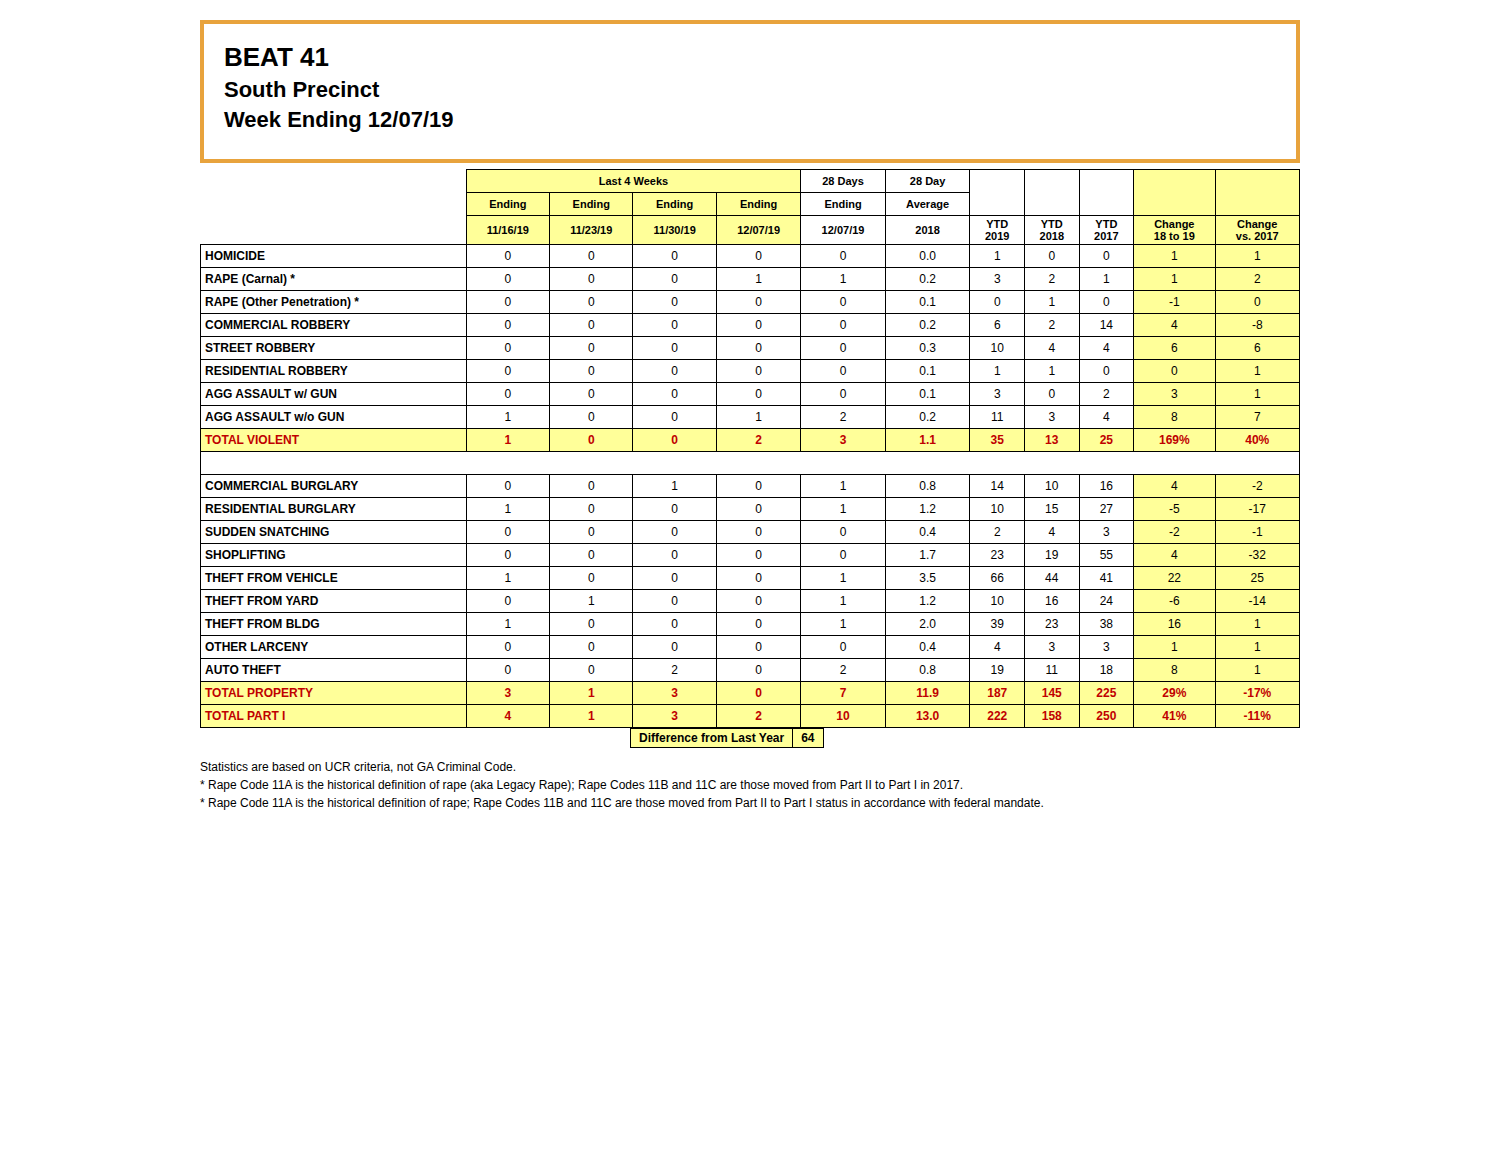BEAT 41
South Precinct
Week Ending 12/07/19
| | Last 4 Weeks | 28 Days | 28 Day | | | | | |
| --- | --- | --- | --- | --- | --- | --- | --- | --- |
| Ending | Ending | Ending | Ending | Ending | Average |
| 11/16/19 | 11/23/19 | 11/30/19 | 12/07/19 | 12/07/19 | 2018 | YTD 2019 | YTD 2018 | YTD 2017 | Change 18 to 19 | Change vs. 2017 |
| HOMICIDE | 0 | 0 | 0 | 0 | 0 | 0.0 | 1 | 0 | 0 | 1 | 1 |
| RAPE (Carnal) * | 0 | 0 | 0 | 1 | 1 | 0.2 | 3 | 2 | 1 | 1 | 2 |
| RAPE (Other Penetration) * | 0 | 0 | 0 | 0 | 0 | 0.1 | 0 | 1 | 0 | -1 | 0 |
| COMMERCIAL ROBBERY | 0 | 0 | 0 | 0 | 0 | 0.2 | 6 | 2 | 14 | 4 | -8 |
| STREET ROBBERY | 0 | 0 | 0 | 0 | 0 | 0.3 | 10 | 4 | 4 | 6 | 6 |
| RESIDENTIAL ROBBERY | 0 | 0 | 0 | 0 | 0 | 0.1 | 1 | 1 | 0 | 0 | 1 |
| AGG ASSAULT w/ GUN | 0 | 0 | 0 | 0 | 0 | 0.1 | 3 | 0 | 2 | 3 | 1 |
| AGG ASSAULT w/o GUN | 1 | 0 | 0 | 1 | 2 | 0.2 | 11 | 3 | 4 | 8 | 7 |
| TOTAL VIOLENT | 1 | 0 | 0 | 2 | 3 | 1.1 | 35 | 13 | 25 | 169% | 40% |
| COMMERCIAL BURGLARY | 0 | 0 | 1 | 0 | 1 | 0.8 | 14 | 10 | 16 | 4 | -2 |
| RESIDENTIAL BURGLARY | 1 | 0 | 0 | 0 | 1 | 1.2 | 10 | 15 | 27 | -5 | -17 |
| SUDDEN SNATCHING | 0 | 0 | 0 | 0 | 0 | 0.4 | 2 | 4 | 3 | -2 | -1 |
| SHOPLIFTING | 0 | 0 | 0 | 0 | 0 | 1.7 | 23 | 19 | 55 | 4 | -32 |
| THEFT FROM VEHICLE | 1 | 0 | 0 | 0 | 1 | 3.5 | 66 | 44 | 41 | 22 | 25 |
| THEFT FROM YARD | 0 | 1 | 0 | 0 | 1 | 1.2 | 10 | 16 | 24 | -6 | -14 |
| THEFT FROM BLDG | 1 | 0 | 0 | 0 | 1 | 2.0 | 39 | 23 | 38 | 16 | 1 |
| OTHER LARCENY | 0 | 0 | 0 | 0 | 0 | 0.4 | 4 | 3 | 3 | 1 | 1 |
| AUTO THEFT | 0 | 0 | 2 | 0 | 2 | 0.8 | 19 | 11 | 18 | 8 | 1 |
| TOTAL PROPERTY | 3 | 1 | 3 | 0 | 7 | 11.9 | 187 | 145 | 225 | 29% | -17% |
| TOTAL PART I | 4 | 1 | 3 | 2 | 10 | 13.0 | 222 | 158 | 250 | 41% | -11% |
| Difference from Last Year | 64 |
Statistics are based on UCR criteria, not GA Criminal Code.
* Rape Code 11A is the historical definition of rape (aka Legacy Rape); Rape Codes 11B and 11C are those moved from Part II to Part I in 2017.
* Rape Code 11A is the historical definition of rape; Rape Codes 11B and 11C are those moved from Part II to Part I status in accordance with federal mandate.